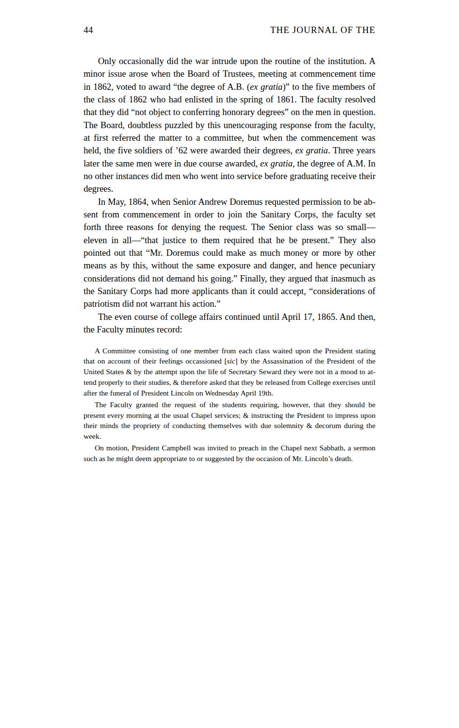44 The Journal of the
Only occasionally did the war intrude upon the routine of the institution. A minor issue arose when the Board of Trustees, meeting at commencement time in 1862, voted to award “the degree of A.B. (ex gratia)” to the five members of the class of 1862 who had enlisted in the spring of 1861. The faculty resolved that they did “not object to conferring honorary degrees” on the men in question. The Board, doubtless puzzled by this unencouraging response from the faculty, at first referred the matter to a committee, but when the commencement was held, the five soldiers of ’62 were awarded their degrees, ex gratia. Three years later the same men were in due course awarded, ex gratia, the degree of A.M. In no other instances did men who went into service before graduating receive their degrees.
In May, 1864, when Senior Andrew Doremus requested permission to be absent from commencement in order to join the Sanitary Corps, the faculty set forth three reasons for denying the request. The Senior class was so small—eleven in all—“that justice to them required that he be present.” They also pointed out that “Mr. Doremus could make as much money or more by other means as by this, without the same exposure and danger, and hence pecuniary considerations did not demand his going.” Finally, they argued that inasmuch as the Sanitary Corps had more applicants than it could accept, “considerations of patriotism did not warrant his action.”
The even course of college affairs continued until April 17, 1865. And then, the Faculty minutes record:
A Committee consisting of one member from each class waited upon the President stating that on account of their feelings occassioned [sic] by the Assassination of the President of the United States & by the attempt upon the life of Secretary Seward they were not in a mood to attend properly to their studies, & therefore asked that they be released from College exercises until after the funeral of President Lincoln on Wednesday April 19th.
The Faculty granted the request of the students requiring, however, that they should be present every morning at the usual Chapel services; & instructing the President to impress upon their minds the propriety of conducting themselves with due solemnity & decorum during the week.
On motion, President Campbell was invited to preach in the Chapel next Sabbath, a sermon such as he might deem appropriate to or suggested by the occasion of Mr. Lincoln’s death.